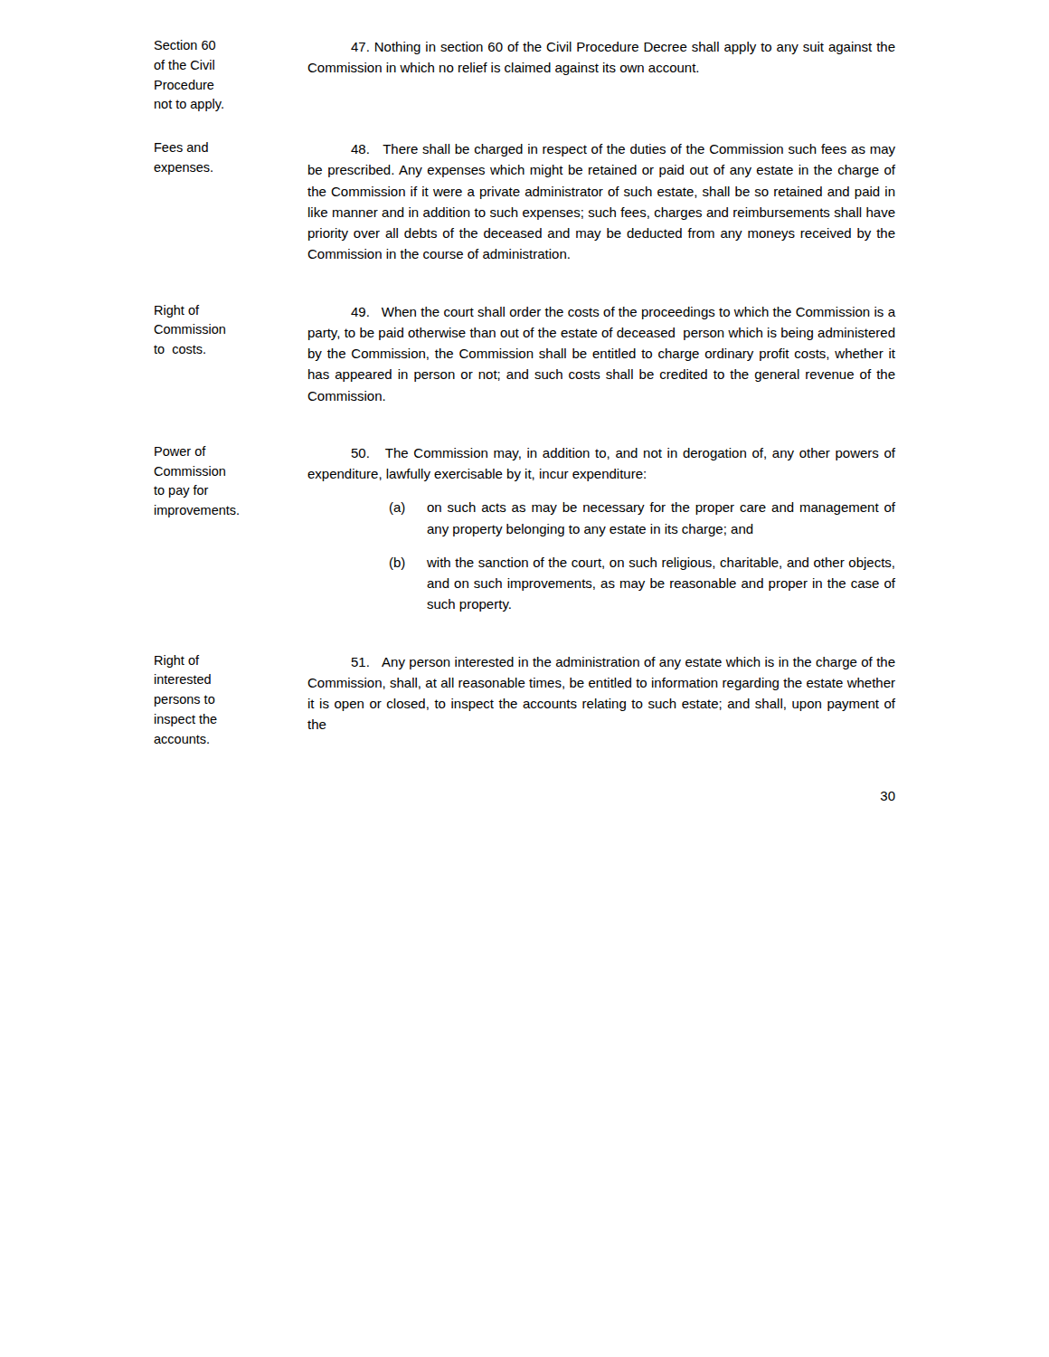Section 60
of the Civil
Procedure
not to apply.
47. Nothing in section 60 of the Civil Procedure Decree shall apply to any suit against the Commission in which no relief is claimed against its own account.
Fees and
expenses.
48. There shall be charged in respect of the duties of the Commission such fees as may be prescribed. Any expenses which might be retained or paid out of any estate in the charge of the Commission if it were a private administrator of such estate, shall be so retained and paid in like manner and in addition to such expenses; such fees, charges and reimbursements shall have priority over all debts of the deceased and may be deducted from any moneys received by the Commission in the course of administration.
Right of
Commission
to costs.
49. When the court shall order the costs of the proceedings to which the Commission is a party, to be paid otherwise than out of the estate of deceased person which is being administered by the Commission, the Commission shall be entitled to charge ordinary profit costs, whether it has appeared in person or not; and such costs shall be credited to the general revenue of the Commission.
Power of
Commission
to pay for
improvements.
50. The Commission may, in addition to, and not in derogation of, any other powers of expenditure, lawfully exercisable by it, incur expenditure:
(a) on such acts as may be necessary for the proper care and management of any property belonging to any estate in its charge; and
(b) with the sanction of the court, on such religious, charitable, and other objects, and on such improvements, as may be reasonable and proper in the case of such property.
Right of
interested
persons to
inspect the
accounts.
51. Any person interested in the administration of any estate which is in the charge of the Commission, shall, at all reasonable times, be entitled to information regarding the estate whether it is open or closed, to inspect the accounts relating to such estate; and shall, upon payment of the
30